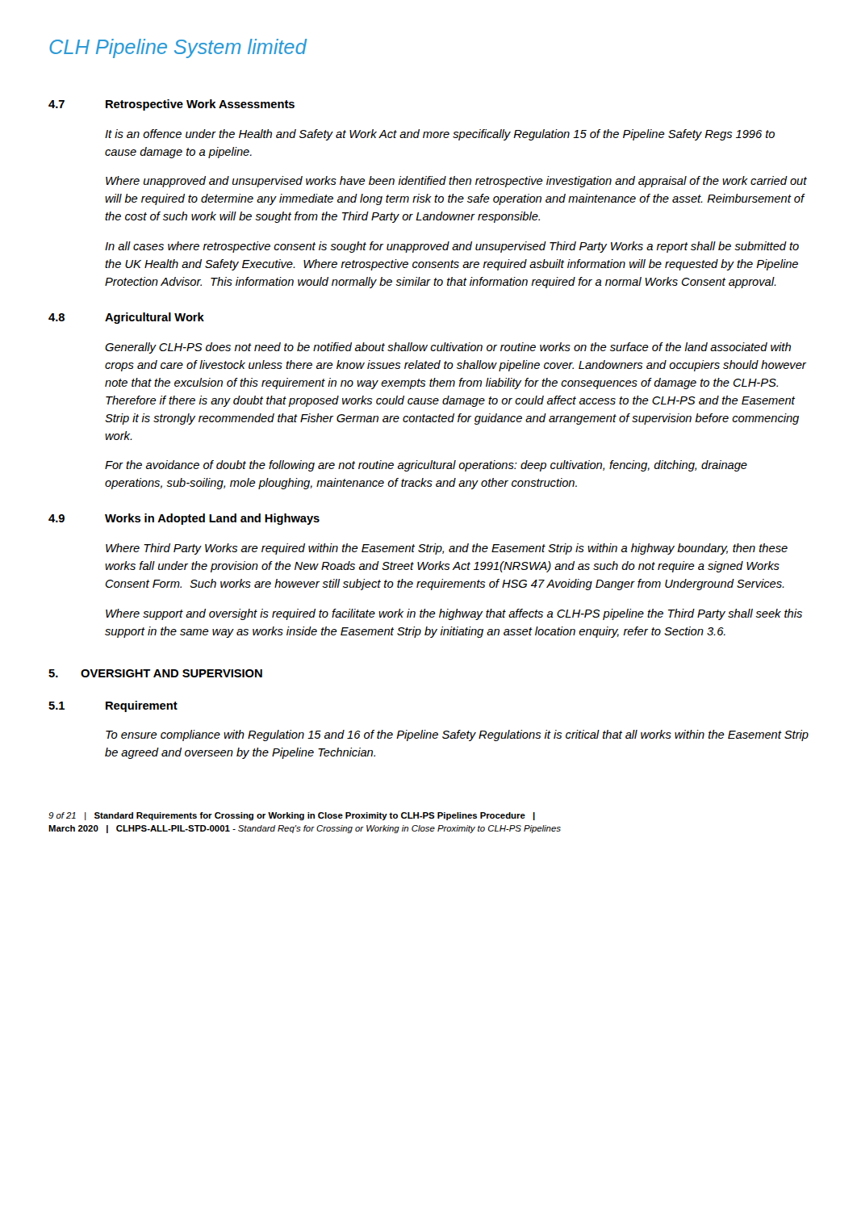CLH Pipeline System limited
4.7 Retrospective Work Assessments
It is an offence under the Health and Safety at Work Act and more specifically Regulation 15 of the Pipeline Safety Regs 1996 to cause damage to a pipeline.
Where unapproved and unsupervised works have been identified then retrospective investigation and appraisal of the work carried out will be required to determine any immediate and long term risk to the safe operation and maintenance of the asset. Reimbursement of the cost of such work will be sought from the Third Party or Landowner responsible.
In all cases where retrospective consent is sought for unapproved and unsupervised Third Party Works a report shall be submitted to the UK Health and Safety Executive. Where retrospective consents are required asbuilt information will be requested by the Pipeline Protection Advisor. This information would normally be similar to that information required for a normal Works Consent approval.
4.8 Agricultural Work
Generally CLH-PS does not need to be notified about shallow cultivation or routine works on the surface of the land associated with crops and care of livestock unless there are know issues related to shallow pipeline cover. Landowners and occupiers should however note that the exculsion of this requirement in no way exempts them from liability for the consequences of damage to the CLH-PS. Therefore if there is any doubt that proposed works could cause damage to or could affect access to the CLH-PS and the Easement Strip it is strongly recommended that Fisher German are contacted for guidance and arrangement of supervision before commencing work.
For the avoidance of doubt the following are not routine agricultural operations: deep cultivation, fencing, ditching, drainage operations, sub-soiling, mole ploughing, maintenance of tracks and any other construction.
4.9 Works in Adopted Land and Highways
Where Third Party Works are required within the Easement Strip, and the Easement Strip is within a highway boundary, then these works fall under the provision of the New Roads and Street Works Act 1991(NRSWA) and as such do not require a signed Works Consent Form. Such works are however still subject to the requirements of HSG 47 Avoiding Danger from Underground Services.
Where support and oversight is required to facilitate work in the highway that affects a CLH-PS pipeline the Third Party shall seek this support in the same way as works inside the Easement Strip by initiating an asset location enquiry, refer to Section 3.6.
5. OVERSIGHT AND SUPERVISION
5.1 Requirement
To ensure compliance with Regulation 15 and 16 of the Pipeline Safety Regulations it is critical that all works within the Easement Strip be agreed and overseen by the Pipeline Technician.
9 of 21 | Standard Requirements for Crossing or Working in Close Proximity to CLH-PS Pipelines Procedure |
March 2020 | CLHPS-ALL-PIL-STD-0001 - Standard Req's for Crossing or Working in Close Proximity to CLH-PS Pipelines